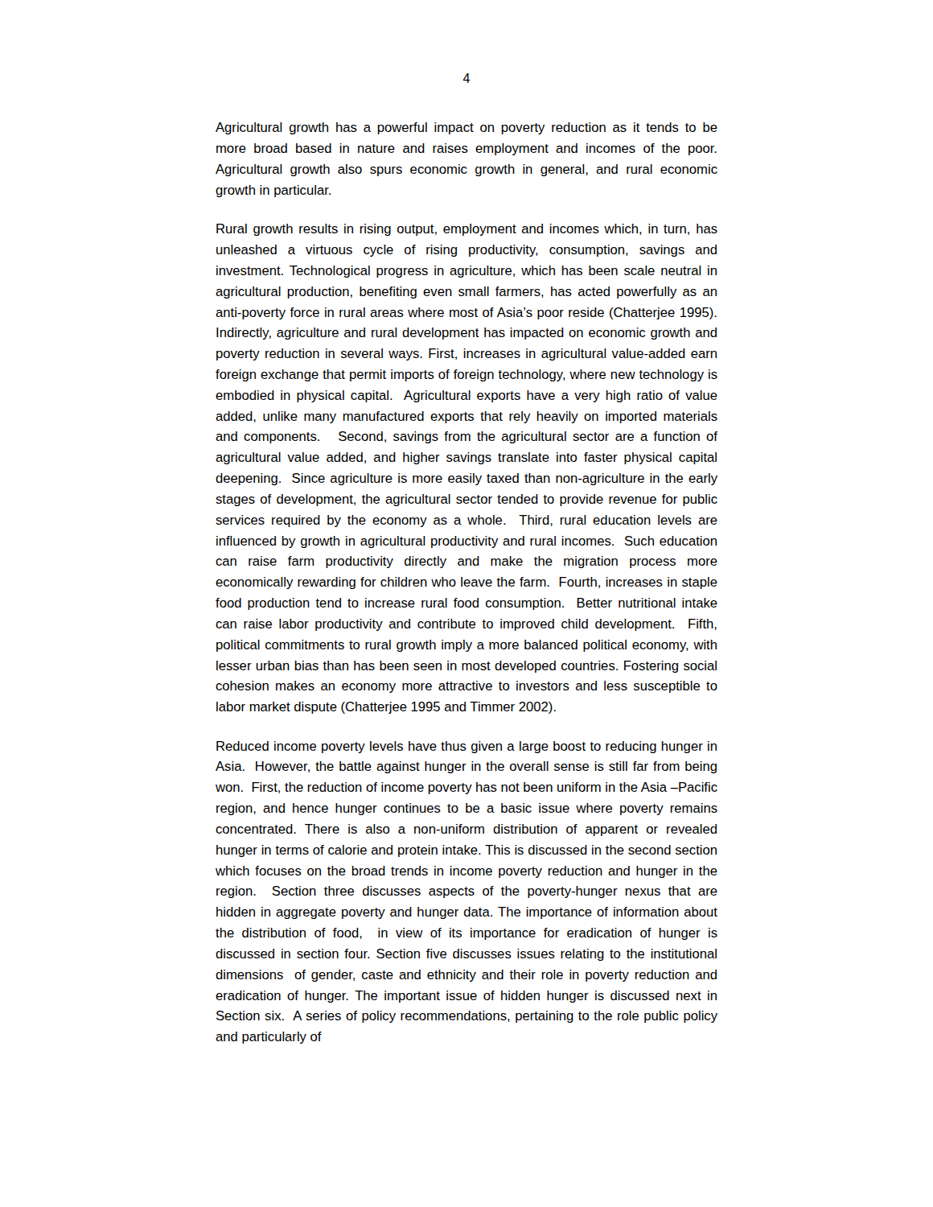4
Agricultural growth has a powerful impact on poverty reduction as it tends to be more broad based in nature and raises employment and incomes of the poor. Agricultural growth also spurs economic growth in general, and rural economic growth in particular.
Rural growth results in rising output, employment and incomes which, in turn, has unleashed a virtuous cycle of rising productivity, consumption, savings and investment. Technological progress in agriculture, which has been scale neutral in agricultural production, benefiting even small farmers, has acted powerfully as an anti-poverty force in rural areas where most of Asia’s poor reside (Chatterjee 1995). Indirectly, agriculture and rural development has impacted on economic growth and poverty reduction in several ways. First, increases in agricultural value-added earn foreign exchange that permit imports of foreign technology, where new technology is embodied in physical capital. Agricultural exports have a very high ratio of value added, unlike many manufactured exports that rely heavily on imported materials and components. Second, savings from the agricultural sector are a function of agricultural value added, and higher savings translate into faster physical capital deepening. Since agriculture is more easily taxed than non-agriculture in the early stages of development, the agricultural sector tended to provide revenue for public services required by the economy as a whole. Third, rural education levels are influenced by growth in agricultural productivity and rural incomes. Such education can raise farm productivity directly and make the migration process more economically rewarding for children who leave the farm. Fourth, increases in staple food production tend to increase rural food consumption. Better nutritional intake can raise labor productivity and contribute to improved child development. Fifth, political commitments to rural growth imply a more balanced political economy, with lesser urban bias than has been seen in most developed countries. Fostering social cohesion makes an economy more attractive to investors and less susceptible to labor market dispute (Chatterjee 1995 and Timmer 2002).
Reduced income poverty levels have thus given a large boost to reducing hunger in Asia. However, the battle against hunger in the overall sense is still far from being won. First, the reduction of income poverty has not been uniform in the Asia –Pacific region, and hence hunger continues to be a basic issue where poverty remains concentrated. There is also a non-uniform distribution of apparent or revealed hunger in terms of calorie and protein intake. This is discussed in the second section which focuses on the broad trends in income poverty reduction and hunger in the region. Section three discusses aspects of the poverty-hunger nexus that are hidden in aggregate poverty and hunger data. The importance of information about the distribution of food, in view of its importance for eradication of hunger is discussed in section four. Section five discusses issues relating to the institutional dimensions of gender, caste and ethnicity and their role in poverty reduction and eradication of hunger. The important issue of hidden hunger is discussed next in Section six. A series of policy recommendations, pertaining to the role public policy and particularly of